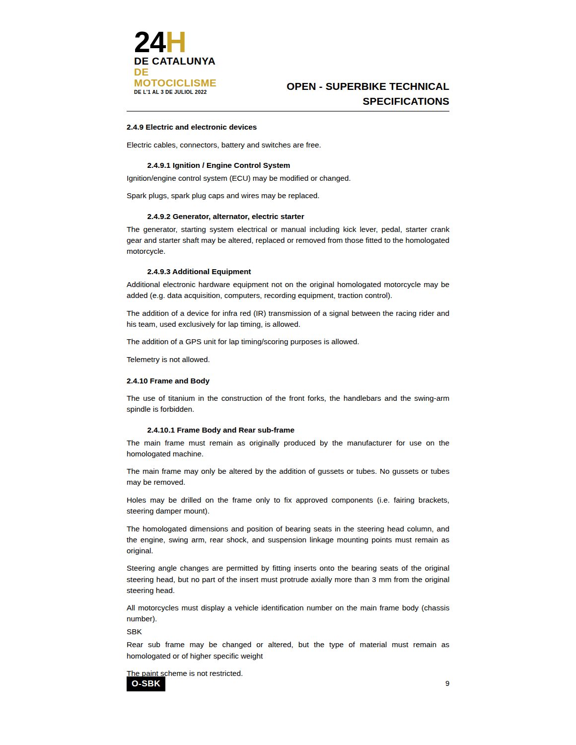24H
DE CATALUNYA
DE MOTOCICLISME
DE L'1 AL 3 DE JULIOL 2022
OPEN - SUPERBIKE TECHNICAL SPECIFICATIONS
2.4.9 Electric and electronic devices
Electric cables, connectors, battery and switches are free.
2.4.9.1 Ignition / Engine Control System
Ignition/engine control system (ECU) may be modified or changed.
Spark plugs, spark plug caps and wires may be replaced.
2.4.9.2 Generator, alternator, electric starter
The generator, starting system electrical or manual including kick lever, pedal, starter crank gear and starter shaft may be altered, replaced or removed from those fitted to the homologated motorcycle.
2.4.9.3 Additional Equipment
Additional electronic hardware equipment not on the original homologated motorcycle may be added (e.g. data acquisition, computers, recording equipment, traction control).
The addition of a device for infra red (IR) transmission of a signal between the racing rider and his team, used exclusively for lap timing, is allowed.
The addition of a GPS unit for lap timing/scoring purposes is allowed.
Telemetry is not allowed.
2.4.10 Frame and Body
The use of titanium in the construction of the front forks, the handlebars and the swing-arm spindle is forbidden.
2.4.10.1 Frame Body and Rear sub-frame
The main frame must remain as originally produced by the manufacturer for use on the homologated machine.
The main frame may only be altered by the addition of gussets or tubes. No gussets or tubes may be removed.
Holes may be drilled on the frame only to fix approved components (i.e. fairing brackets, steering damper mount).
The homologated dimensions and position of bearing seats in the steering head column, and the engine, swing arm, rear shock, and suspension linkage mounting points must remain as original.
Steering angle changes are permitted by fitting inserts onto the bearing seats of the original steering head, but no part of the insert must protrude axially more than 3 mm from the original steering head.
All motorcycles must display a vehicle identification number on the main frame body (chassis number).
SBK
Rear sub frame may be changed or altered, but the type of material must remain as homologated or of higher specific weight
The paint scheme is not restricted.
O-SBK 9